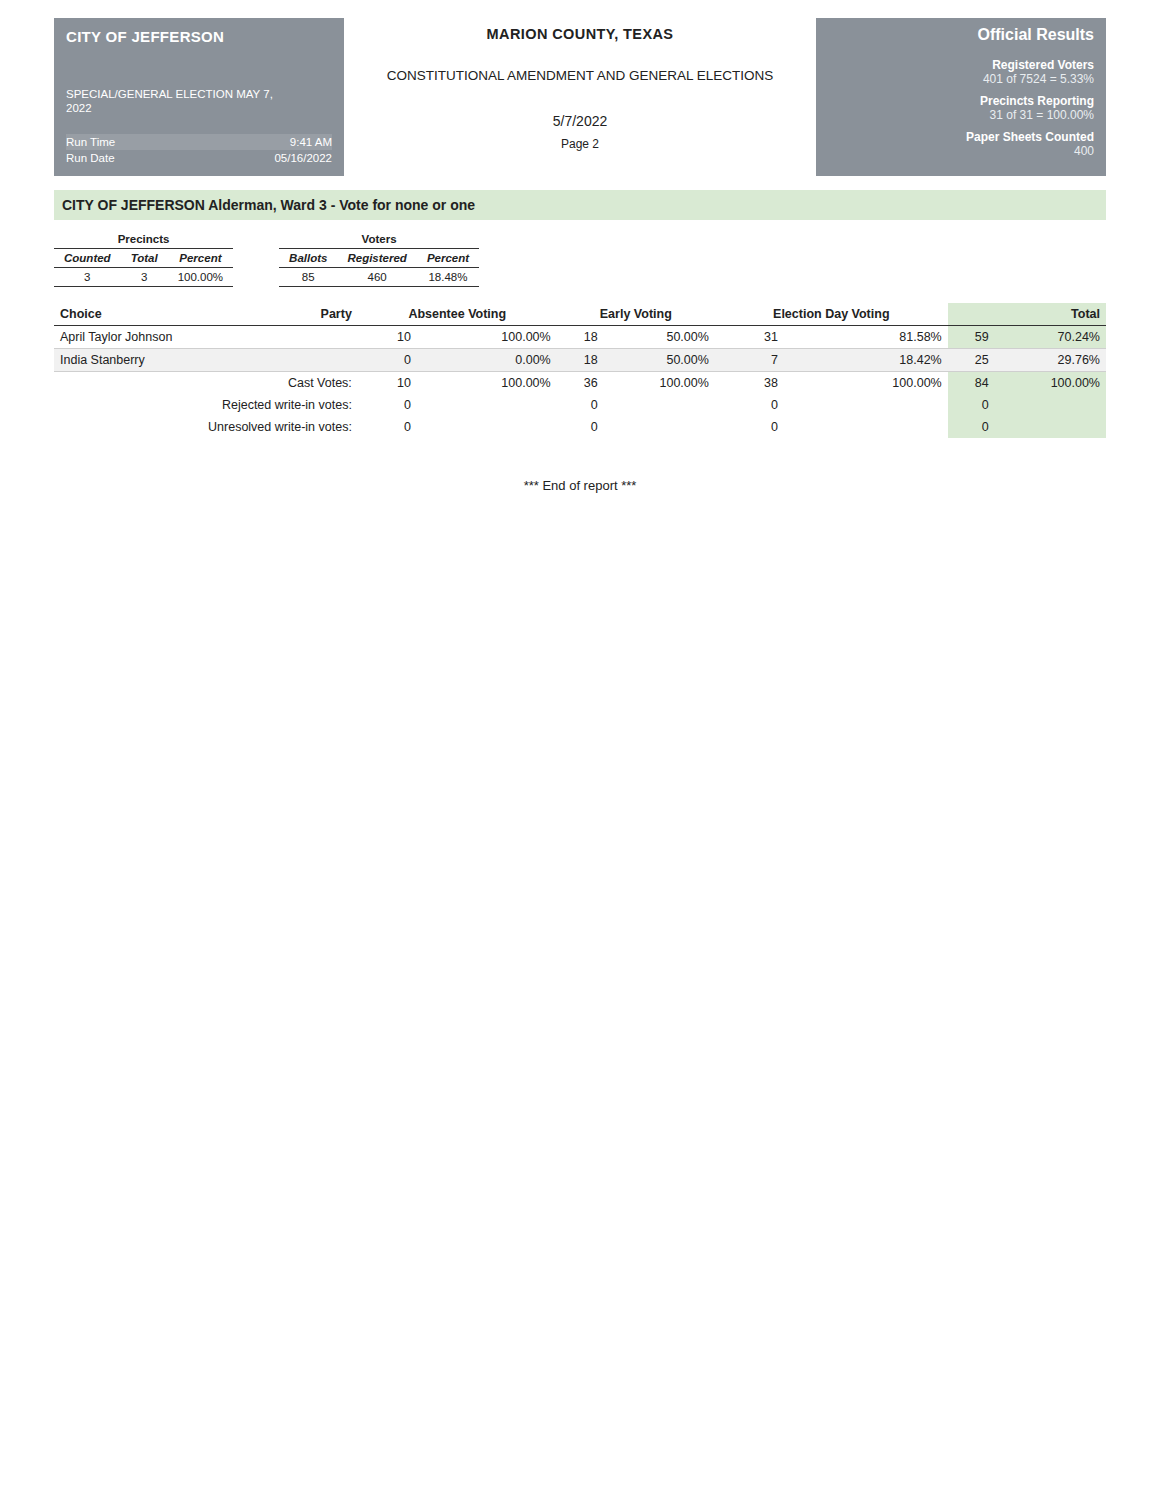CITY OF JEFFERSON
SPECIAL/GENERAL ELECTION MAY 7,
2022
Run Time 9:41 AM
Run Date 05/16/2022
MARION COUNTY, TEXAS
CONSTITUTIONAL AMENDMENT AND GENERAL ELECTIONS
5/7/2022
Page 2
Official Results
Registered Voters
401 of 7524 = 5.33%
Precincts Reporting
31 of 31 = 100.00%
Paper Sheets Counted
400
CITY OF JEFFERSON Alderman, Ward 3 - Vote for none or one
| Precincts | | Voters |
| Counted | Total | Percent | | Ballots | Registered | Percent |
| 3 | 3 | 100.00% | | 85 | 460 | 18.48% |
| Choice | Party | Absentee Voting | Early Voting | Election Day Voting | Total |
| --- | --- | --- | --- | --- | --- |
| April Taylor Johnson | | 10 | 100.00% | 18 | 50.00% | 31 | 81.58% | 59 | 70.24% |
| India Stanberry | | 0 | 0.00% | 18 | 50.00% | 7 | 18.42% | 25 | 29.76% |
| Cast Votes: | 10 | 100.00% | 36 | 100.00% | 38 | 100.00% | 84 | 100.00% |
| Rejected write-in votes: | 0 | | 0 | | 0 | | 0 | |
| Unresolved write-in votes: | 0 | | 0 | | 0 | | 0 | |
*** End of report ***